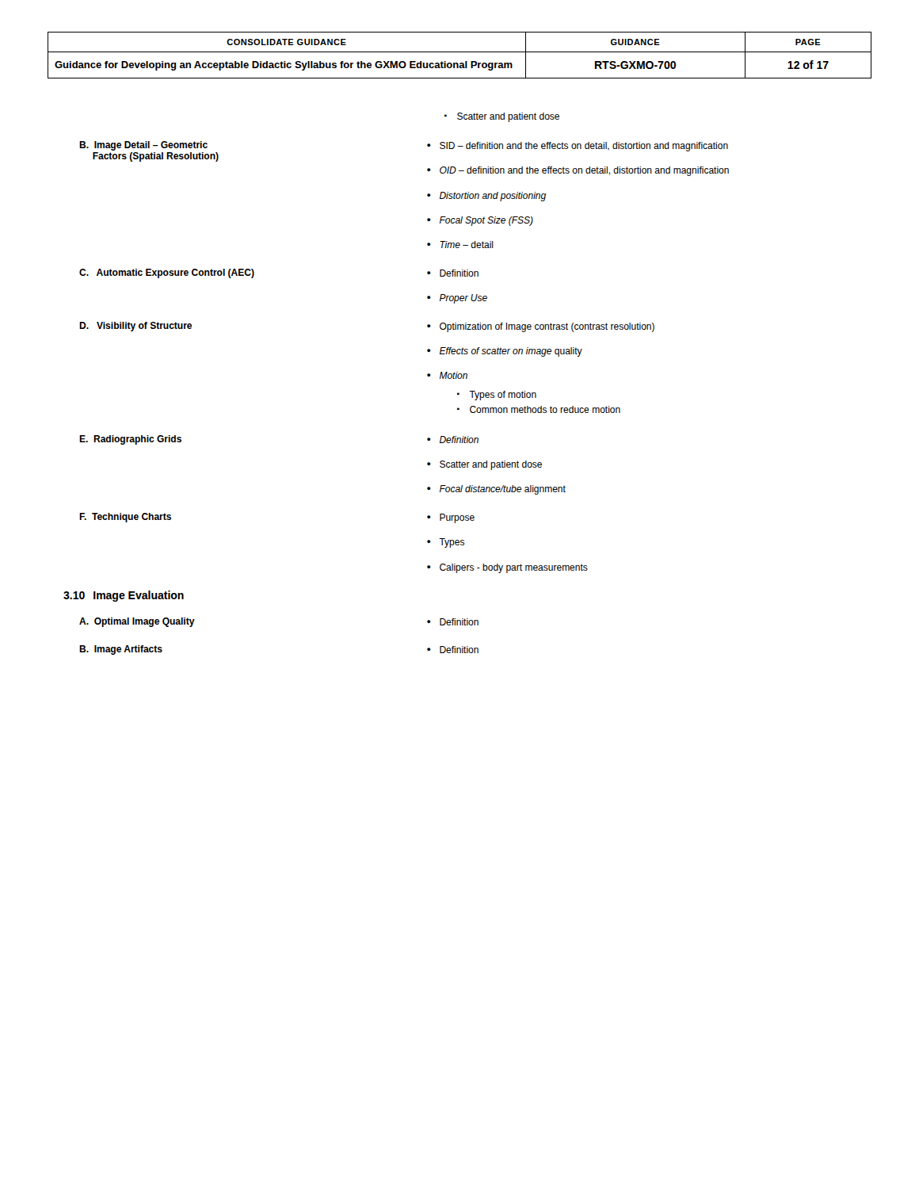| CONSOLIDATE GUIDANCE | GUIDANCE | PAGE |
| --- | --- | --- |
| Guidance for Developing an Acceptable Didactic Syllabus for the GXMO Educational Program | RTS-GXMO-700 | 12 of 17 |
| | Scatter and patient dose |
| B. Image Detail – Geometric Factors (Spatial Resolution) | SID – definition and the effects on detail, distortion and magnification OID – definition and the effects on detail, distortion and magnification Distortion and positioning Focal Spot Size (FSS) Time – detail |
| C. Automatic Exposure Control (AEC) | Definition Proper Use |
| D. Visibility of Structure | Optimization of Image contrast (contrast resolution) Effects of scatter on image quality Motion Types of motion Common methods to reduce motion |
| E. Radiographic Grids | Definition Scatter and patient dose Focal distance/tube alignment |
| F. Technique Charts | Purpose Types Calipers - body part measurements |
| 3.10 Image Evaluation |
| A. Optimal Image Quality | Definition |
| B. Image Artifacts | Definition |